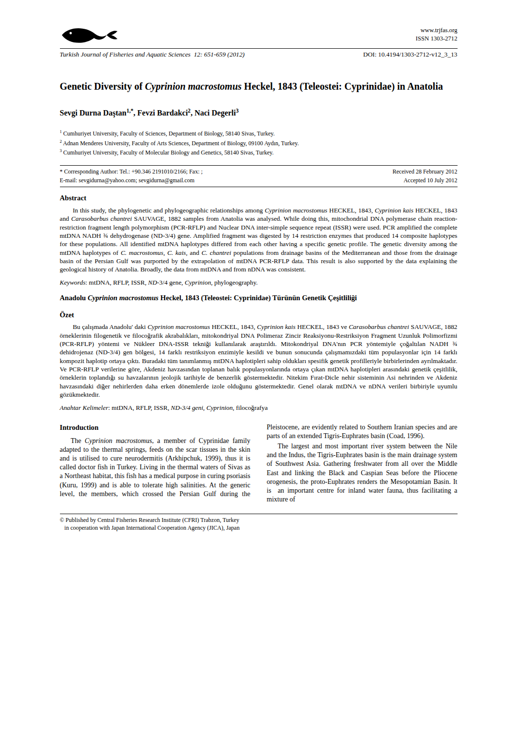www.trjfas.org
ISSN 1303-2712
Turkish Journal of Fisheries and Aquatic Sciences 12: 651-659 (2012) DOI: 10.4194/1303-2712-v12_3_13
Genetic Diversity of Cyprinion macrostomus Heckel, 1843 (Teleostei: Cyprinidae) in Anatolia
Sevgi Durna Daştan1,*, Fevzi Bardakci2, Naci Degerli3
1 Cumhuriyet University, Faculty of Sciences, Department of Biology, 58140 Sivas, Turkey.
2 Adnan Menderes University, Faculty of Arts Sciences, Department of Biology, 09100 Aydın, Turkey.
3 Cumhuriyet University, Faculty of Molecular Biology and Genetics, 58140 Sivas, Turkey.
* Corresponding Author: Tel.: +90.346 2191010/2166; Fax: ;
E-mail: sevgidurna@yahoo.com; sevgidurna@gmail.com
Received 28 February 2012
Accepted 10 July 2012
Abstract
In this study, the phylogenetic and phylogeographic relationships among Cyprinion macrostomus HECKEL, 1843, Cyprinion kais HECKEL, 1843 and Carasobarbus chantrei SAUVAGE, 1882 samples from Anatolia was analysed. While doing this, mitochondrial DNA polymerase chain reaction-restriction fragment length polymorphism (PCR-RFLP) and Nuclear DNA inter-simple sequence repeat (ISSR) were used. PCR amplified the complete mtDNA NADH ¾ dehydrogenase (ND-3/4) gene. Amplified fragment was digested by 14 restriction enzymes that produced 14 composite haplotypes for these populations. All identified mtDNA haplotypes differed from each other having a specific genetic profile. The genetic diversity among the mtDNA haplotypes of C. macrostomus, C. kais, and C. chantrei populations from drainage basins of the Mediterranean and those from the drainage basin of the Persian Gulf was purported by the extrapolation of mtDNA PCR-RFLP data. This result is also supported by the data explaining the geological history of Anatolia. Broadly, the data from mtDNA and from nDNA was consistent.
Keywords: mtDNA, RFLP, ISSR, ND-3/4 gene, Cyprinion, phylogeography.
Anadolu Cyprinion macrostomus Heckel, 1843 (Teleostei: Cyprinidae) Türünün Genetik Çeşitliliği
Özet
Bu çalışmada Anadolu' daki Cyprinion macrostomus HECKEL, 1843, Cyprinion kais HECKEL, 1843 ve Carasobarbus chantrei SAUVAGE, 1882 örneklerinin filogenetik ve filocoğrafik akrabalıkları, mitokondriyal DNA Polimeraz Zincir Reaksiyonu-Restriksiyon Fragment Uzunluk Polimorfizmi (PCR-RFLP) yöntemi ve Nükleer DNA-ISSR tekniği kullanılarak araştırıldı. Mitokondriyal DNA'nın PCR yöntemiyle çoğaltılan NADH ¾ dehidrojenaz (ND-3/4) gen bölgesi, 14 farklı restriksiyon enzimiyle kesildi ve bunun sonucunda çalışmamızdaki tüm populasyonlar için 14 farklı kompozit haplotip ortaya çıktı. Buradaki tüm tanımlanmış mtDNA haplotipleri sahip oldukları spesifik genetik profilleriyle birbirlerinden ayrılmaktadır. Ve PCR-RFLP verilerine göre, Akdeniz havzasından toplanan balık populasyonlarında ortaya çıkan mtDNA haplotipleri arasındaki genetik çeşitlilik, örneklerin toplandığı su havzalarının jeolojik tarihiyle de benzerlik göstermektedir. Nitekim Fırat-Dicle nehir sisteminin Asi nehrinden ve Akdeniz havzasındaki diğer nehirlerden daha erken dönemlerde izole olduğunu göstermektedir. Genel olarak mtDNA ve nDNA verileri birbiriyle uyumlu gözükmektedir.
Anahtar Kelimeler: mtDNA, RFLP, ISSR, ND-3/4 geni, Cyprinion, filocoğrafya
Introduction
The Cyprinion macrostomus, a member of Cyprinidae family adapted to the thermal springs, feeds on the scar tissues in the skin and is utilised to cure neurodermitis (Arkhipchuk, 1999), thus it is called doctor fish in Turkey. Living in the thermal waters of Sivas as a Northeast habitat, this fish has a medical purpose in curing psoriasis (Kuru, 1999) and is able to tolerate high salinities. At the generic level, the members, which crossed the Persian Gulf during the Pleistocene, are evidently related to Southern Iranian species and are parts of an extended Tigris-Euphrates basin (Coad, 1996).
The largest and most important river system between the Nile and the Indus, the Tigris-Euphrates basin is the main drainage system of Southwest Asia. Gathering freshwater from all over the Middle East and linking the Black and Caspian Seas before the Pliocene orogenesis, the proto-Euphrates renders the Mesopotamian Basin. It is an important centre for inland water fauna, thus facilitating a mixture of
© Published by Central Fisheries Research Institute (CFRI) Trabzon, Turkey
in cooperation with Japan International Cooperation Agency (JICA), Japan